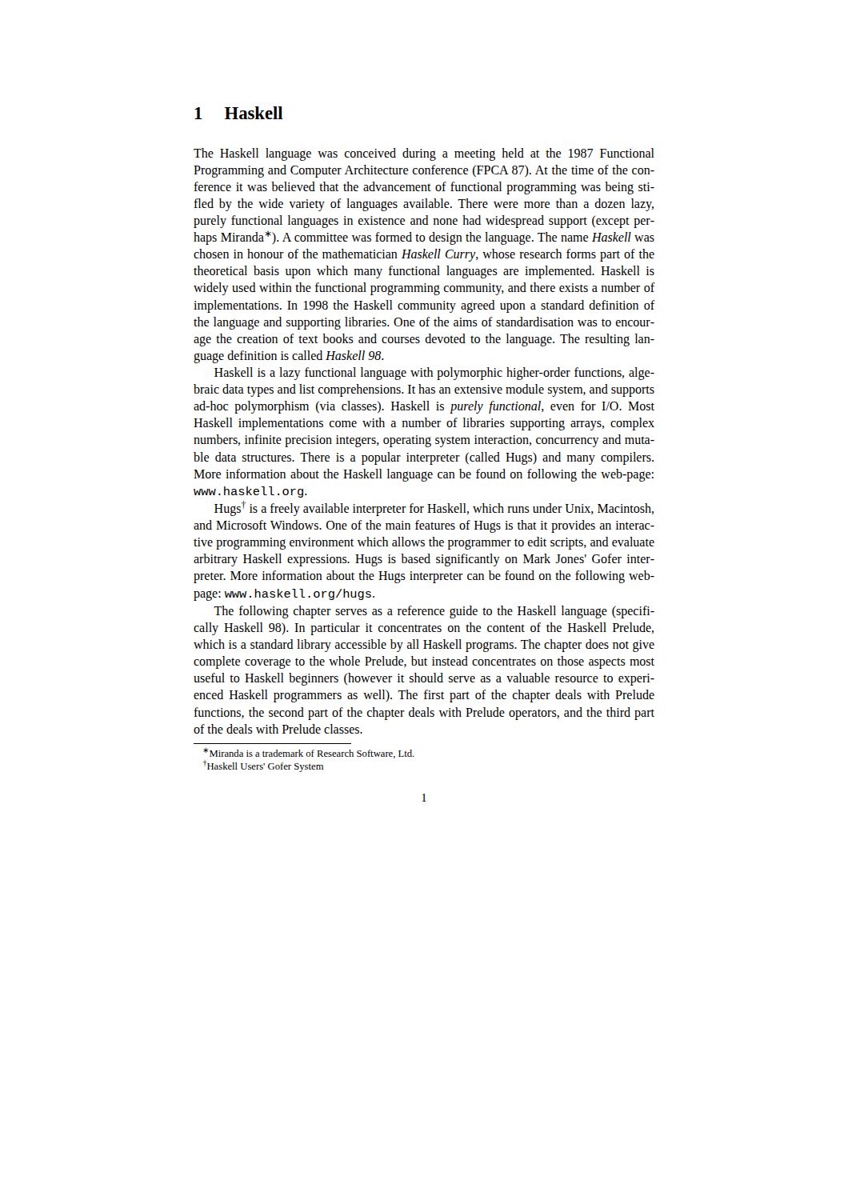1 Haskell
The Haskell language was conceived during a meeting held at the 1987 Functional Programming and Computer Architecture conference (FPCA 87). At the time of the conference it was believed that the advancement of functional programming was being stifled by the wide variety of languages available. There were more than a dozen lazy, purely functional languages in existence and none had widespread support (except perhaps Miranda∗). A committee was formed to design the language. The name Haskell was chosen in honour of the mathematician Haskell Curry, whose research forms part of the theoretical basis upon which many functional languages are implemented. Haskell is widely used within the functional programming community, and there exists a number of implementations. In 1998 the Haskell community agreed upon a standard definition of the language and supporting libraries. One of the aims of standardisation was to encourage the creation of text books and courses devoted to the language. The resulting language definition is called Haskell 98.
Haskell is a lazy functional language with polymorphic higher-order functions, algebraic data types and list comprehensions. It has an extensive module system, and supports ad-hoc polymorphism (via classes). Haskell is purely functional, even for I/O. Most Haskell implementations come with a number of libraries supporting arrays, complex numbers, infinite precision integers, operating system interaction, concurrency and mutable data structures. There is a popular interpreter (called Hugs) and many compilers. More information about the Haskell language can be found on following the web-page: www.haskell.org.
Hugs† is a freely available interpreter for Haskell, which runs under Unix, Macintosh, and Microsoft Windows. One of the main features of Hugs is that it provides an interactive programming environment which allows the programmer to edit scripts, and evaluate arbitrary Haskell expressions. Hugs is based significantly on Mark Jones' Gofer interpreter. More information about the Hugs interpreter can be found on the following web-page: www.haskell.org/hugs.
The following chapter serves as a reference guide to the Haskell language (specifically Haskell 98). In particular it concentrates on the content of the Haskell Prelude, which is a standard library accessible by all Haskell programs. The chapter does not give complete coverage to the whole Prelude, but instead concentrates on those aspects most useful to Haskell beginners (however it should serve as a valuable resource to experienced Haskell programmers as well). The first part of the chapter deals with Prelude functions, the second part of the chapter deals with Prelude operators, and the third part of the deals with Prelude classes.
∗Miranda is a trademark of Research Software, Ltd.
†Haskell Users' Gofer System
1